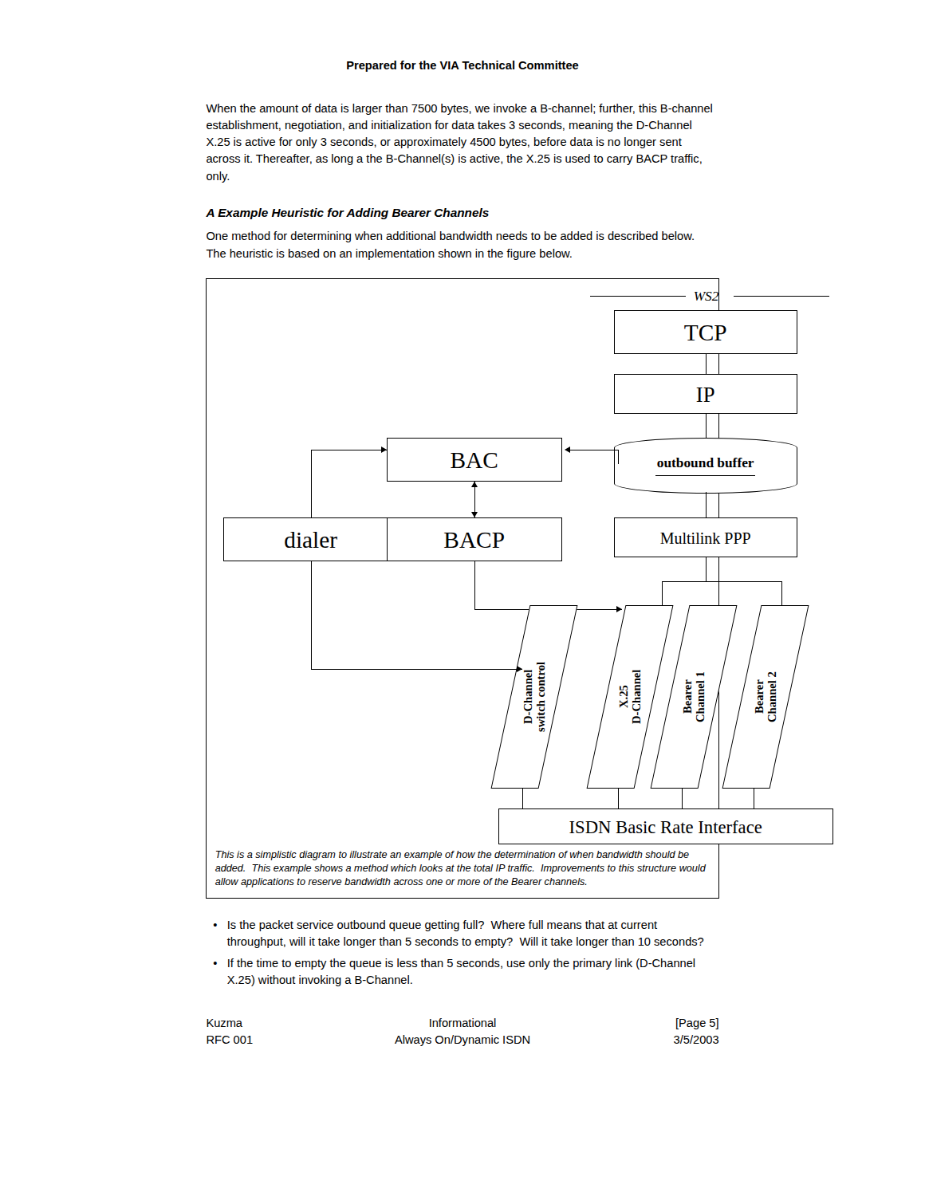Prepared for the VIA Technical Committee
When the amount of data is larger than 7500 bytes, we invoke a B-channel; further, this B-channel establishment, negotiation, and initialization for data takes 3 seconds, meaning the D-Channel X.25 is active for only 3 seconds, or approximately 4500 bytes, before data is no longer sent across it. Thereafter, as long a the B-Channel(s) is active, the X.25 is used to carry BACP traffic, only.
A Example Heuristic for Adding Bearer Channels
One method for determining when additional bandwidth needs to be added is described below. The heuristic is based on an implementation shown in the figure below.
WS2
TCP
IP
outbound buffer
BAC
dialer
BACP
Multilink PPP
D-Channel
switch control
X.25
D-Channel
Bearer
Channel 1
Bearer
Channel 2
ISDN Basic Rate Interface
This is a simplistic diagram to illustrate an example of how the determination of when bandwidth should be added. This example shows a method which looks at the total IP traffic. Improvements to this structure would allow applications to reserve bandwidth across one or more of the Bearer channels.
Is the packet service outbound queue getting full? Where full means that at current throughput, will it take longer than 5 seconds to empty? Will it take longer than 10 seconds?
If the time to empty the queue is less than 5 seconds, use only the primary link (D-Channel X.25) without invoking a B-Channel.
Kuzma
RFC 001
Informational
Always On/Dynamic ISDN
[Page 5]
3/5/2003